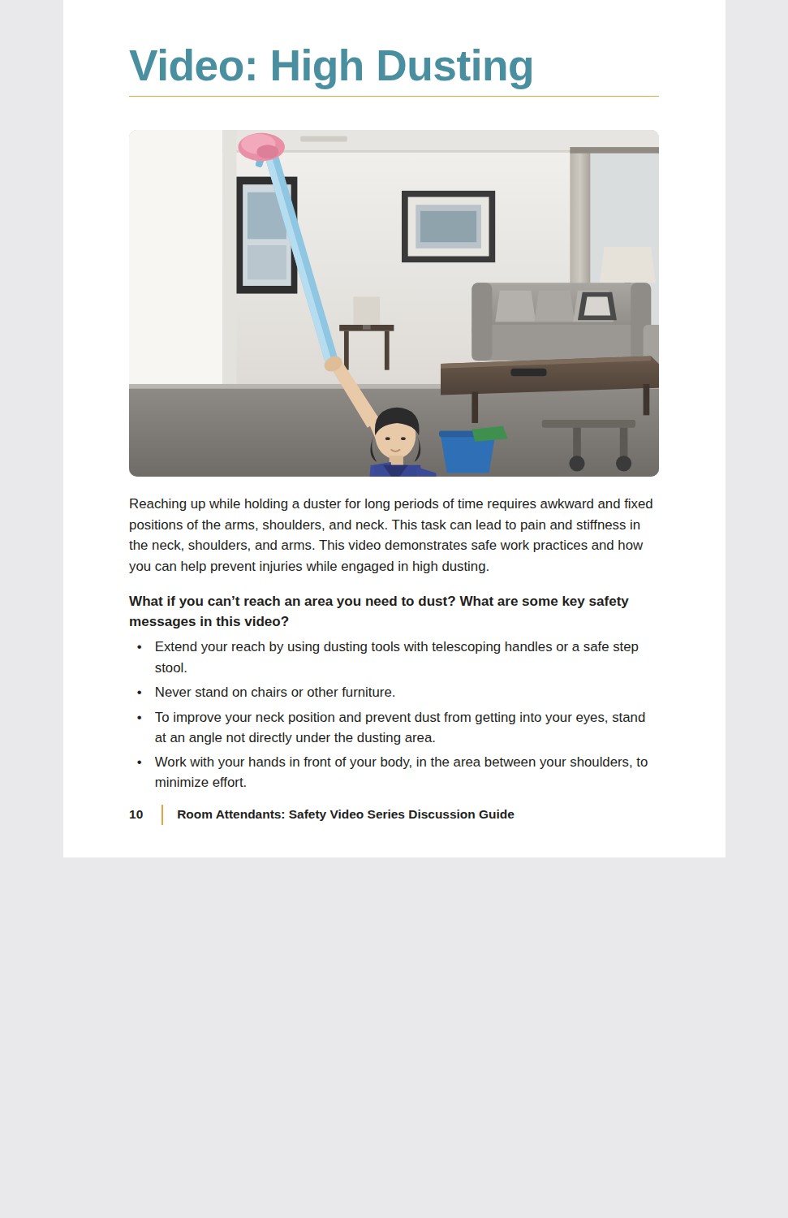Video: High Dusting
Reaching up while holding a duster for long periods of time requires awkward and fixed positions of the arms, shoulders, and neck. This task can lead to pain and stiffness in the neck, shoulders, and arms. This video demonstrates safe work practices and how you can help prevent injuries while engaged in high dusting.
What if you can’t reach an area you need to dust? What are some key safety messages in this video?
Extend your reach by using dusting tools with telescoping handles or a safe step stool.
Never stand on chairs or other furniture.
To improve your neck position and prevent dust from getting into your eyes, stand at an angle not directly under the dusting area.
Work with your hands in front of your body, in the area between your shoulders, to minimize effort.
10 Room Attendants: Safety Video Series Discussion Guide